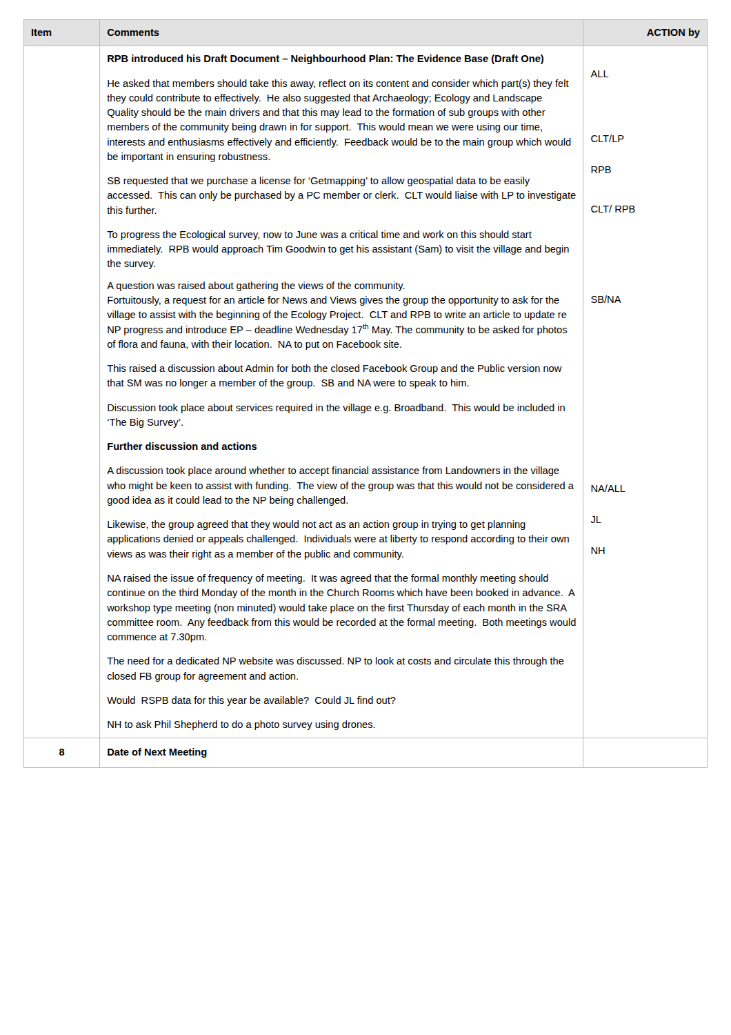| Item | Comments | ACTION by |
| --- | --- | --- |
| | RPB introduced his Draft Document – Neighbourhood Plan: The Evidence Base (Draft One) He asked that members should take this away, reflect on its content and consider which part(s) they felt they could contribute to effectively. He also suggested that Archaeology; Ecology and Landscape Quality should be the main drivers and that this may lead to the formation of sub groups with other members of the community being drawn in for support. This would mean we were using our time, interests and enthusiasms effectively and efficiently. Feedback would be to the main group which would be important in ensuring robustness. SB requested that we purchase a license for ‘Getmapping’ to allow geospatial data to be easily accessed. This can only be purchased by a PC member or clerk. CLT would liaise with LP to investigate this further. To progress the Ecological survey, now to June was a critical time and work on this should start immediately. RPB would approach Tim Goodwin to get his assistant (Sam) to visit the village and begin the survey. A question was raised about gathering the views of the community. Fortuitously, a request for an article for News and Views gives the group the opportunity to ask for the village to assist with the beginning of the Ecology Project. CLT and RPB to write an article to update re NP progress and introduce EP – deadline Wednesday 17 th May. The community to be asked for photos of flora and fauna, with their location. NA to put on Facebook site. This raised a discussion about Admin for both the closed Facebook Group and the Public version now that SM was no longer a member of the group. SB and NA were to speak to him. Discussion took place about services required in the village e.g. Broadband. This would be included in ‘The Big Survey’. Further discussion and actions A discussion took place around whether to accept financial assistance from Landowners in the village who might be keen to assist with funding. The view of the group was that this would not be considered a good idea as it could lead to the NP being challenged. Likewise, the group agreed that they would not act as an action group in trying to get planning applications denied or appeals challenged. Individuals were at liberty to respond according to their own views as was their right as a member of the public and community. NA raised the issue of frequency of meeting. It was agreed that the formal monthly meeting should continue on the third Monday of the month in the Church Rooms which have been booked in advance. A workshop type meeting (non minuted) would take place on the first Thursday of each month in the SRA committee room. Any feedback from this would be recorded at the formal meeting. Both meetings would commence at 7.30pm. The need for a dedicated NP website was discussed. NP to look at costs and circulate this through the closed FB group for agreement and action. Would RSPB data for this year be available? Could JL find out? NH to ask Phil Shepherd to do a photo survey using drones. | ALL CLT/LP RPB CLT/ RPB SB/NA NA/ALL JL NH |
| 8 | Date of Next Meeting | |